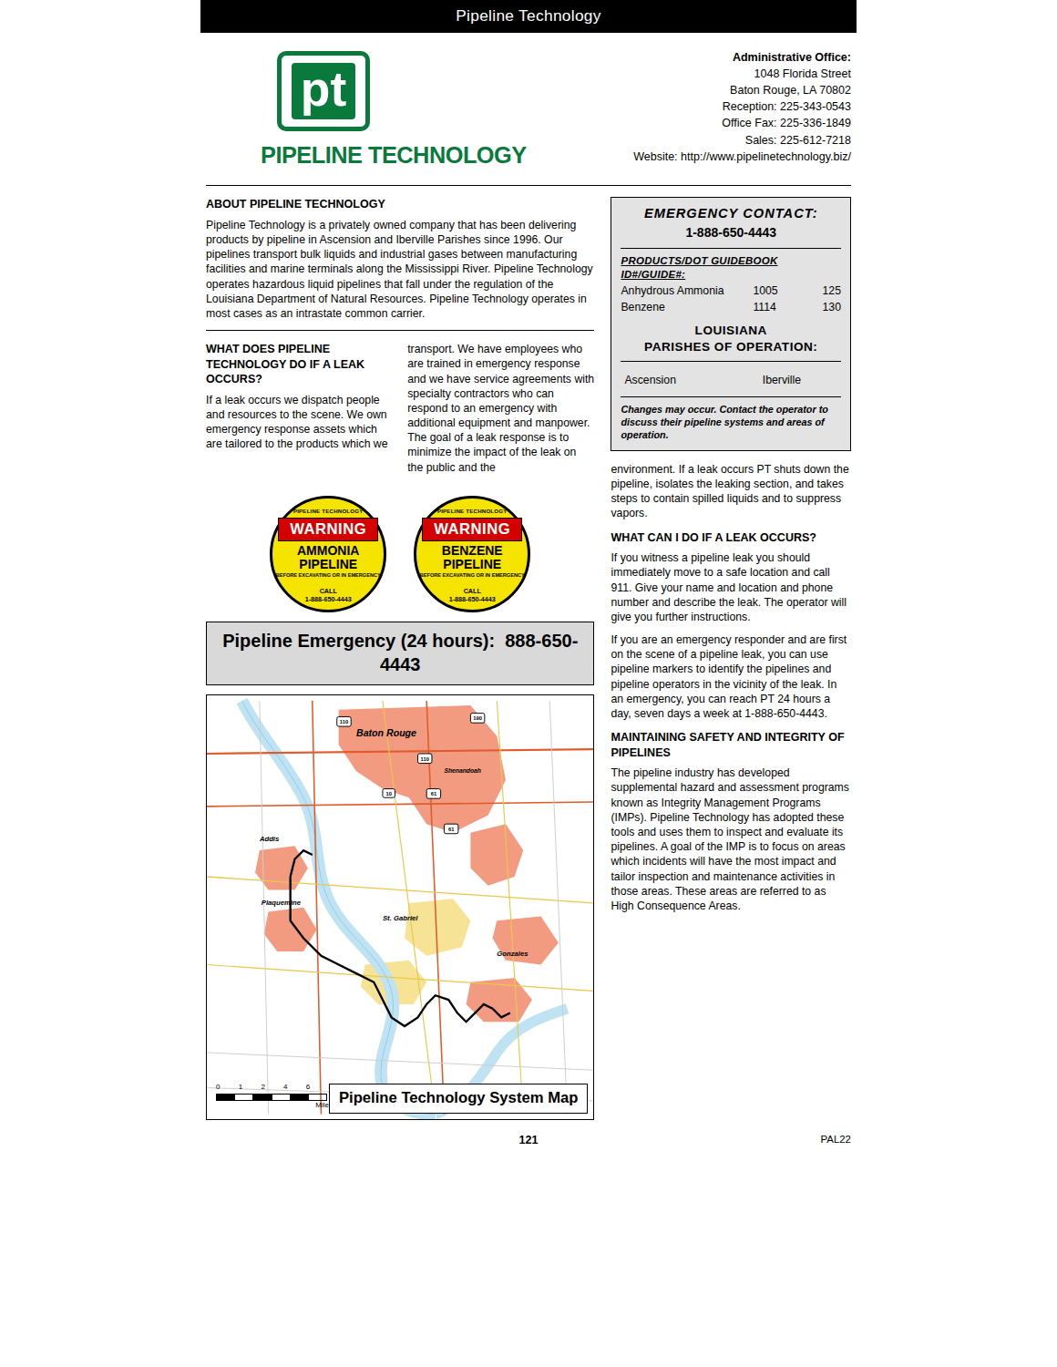Pipeline Technology
pt
PIPELINE TECHNOLOGY
Administrative Office:
1048 Florida Street
Baton Rouge, LA 70802
Reception: 225-343-0543
Office Fax: 225-336-1849
Sales: 225-612-7218
Website: http://www.pipelinetechnology.biz/
About Pipeline Technology
Pipeline Technology is a privately owned company that has been delivering products by pipeline in Ascension and Iberville Parishes since 1996. Our pipelines transport bulk liquids and industrial gases between manufacturing facilities and marine terminals along the Mississippi River. Pipeline Technology operates hazardous liquid pipelines that fall under the regulation of the Louisiana Department of Natural Resources. Pipeline Technology operates in most cases as an intrastate common carrier.
What does Pipeline Technology do if a leak occurs?
If a leak occurs we dispatch people and resources to the scene. We own emergency response assets which are tailored to the products which we
transport. We have employees who are trained in emergency response and we have service agreements with specialty contractors who can respond to an emergency with additional equipment and manpower. The goal of a leak response is to minimize the impact of the leak on the public and the
PIPELINE TECHNOLOGY
WARNING
AMMONIA
PIPELINE
BEFORE EXCAVATING OR IN EMERGENCY
CALL
1-888-650-4443
PIPELINE TECHNOLOGY
WARNING
BENZENE
PIPELINE
BEFORE EXCAVATING OR IN EMERGENCY
CALL
1-888-650-4443
Pipeline Emergency (24 hours): 888-650-4443
110 190 110 10 61 61 Baton Rouge Shenandoah Addis Plaquemine St. Gabriel Gonzales
012468
Miles
Pipeline Technology System Map
EMERGENCY CONTACT:
1-888-650-4443
PRODUCTS/DOT GUIDEBOOK ID#/GUIDE#:
| Anhydrous Ammonia | 1005 | 125 |
| Benzene | 1114 | 130 |
LOUISIANA PARISHES OF OPERATION:
Ascension Iberville
Changes may occur. Contact the operator to discuss their pipeline systems and areas of operation.
environment. If a leak occurs PT shuts down the pipeline, isolates the leaking section, and takes steps to contain spilled liquids and to suppress vapors.
What can I do if a leak occurs?
If you witness a pipeline leak you should immediately move to a safe location and call 911. Give your name and location and phone number and describe the leak. The operator will give you further instructions.
If you are an emergency responder and are first on the scene of a pipeline leak, you can use pipeline markers to identify the pipelines and pipeline operators in the vicinity of the leak. In an emergency, you can reach PT 24 hours a day, seven days a week at 1-888-650-4443.
Maintaining safety and integrity of pipelines
The pipeline industry has developed supplemental hazard and assessment programs known as Integrity Management Programs (IMPs). Pipeline Technology has adopted these tools and uses them to inspect and evaluate its pipelines. A goal of the IMP is to focus on areas which incidents will have the most impact and tailor inspection and maintenance activities in those areas. These areas are referred to as High Consequence Areas.
121
PAL22